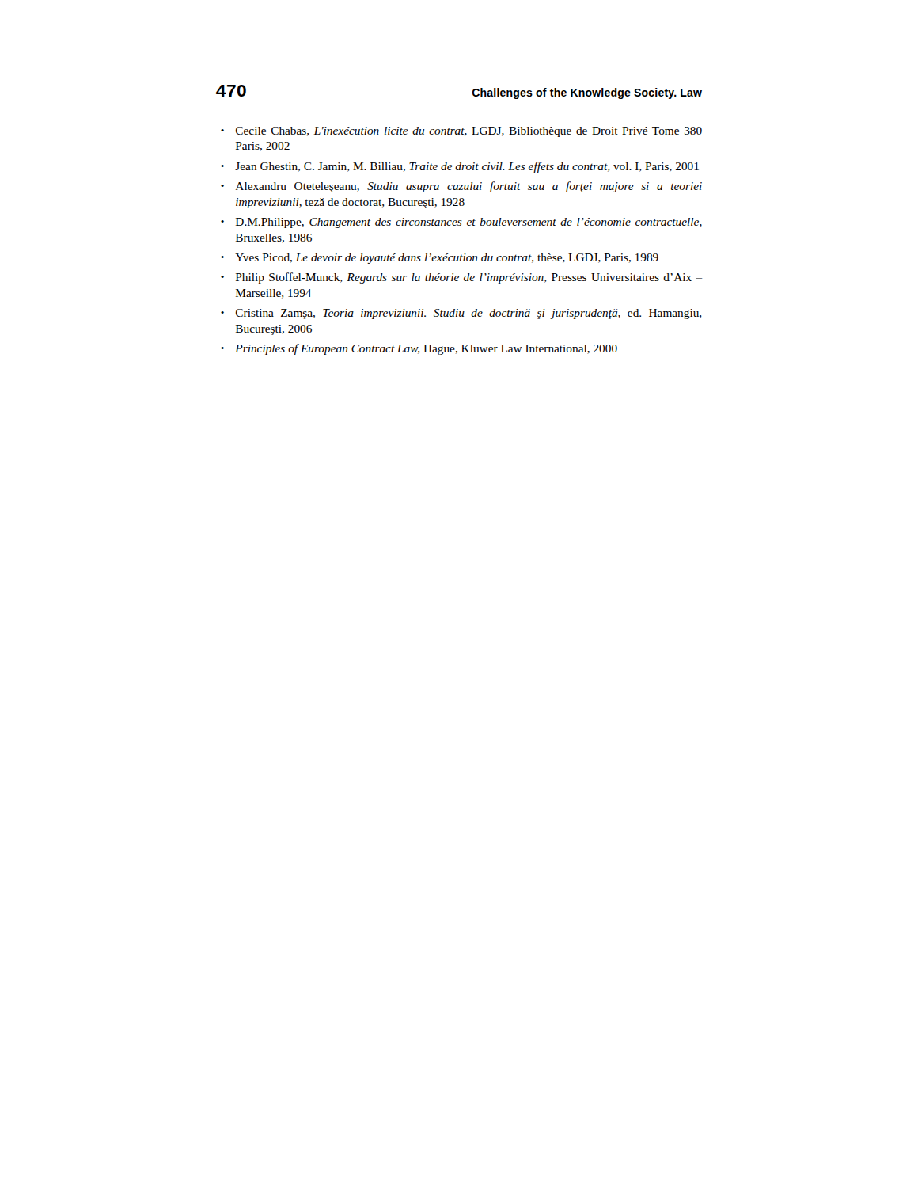470
Challenges of the Knowledge Society. Law
Cecile Chabas, L'inexécution licite du contrat, LGDJ, Bibliothèque de Droit Privé Tome 380 Paris, 2002
Jean Ghestin, C. Jamin, M. Billiau, Traite de droit civil. Les effets du contrat, vol. I, Paris, 2001
Alexandru Oteteleşeanu, Studiu asupra cazului fortuit sau a forţei majore si a teoriei impreviziunii, teză de doctorat, Bucureşti, 1928
D.M.Philippe, Changement des circonstances et bouleversement de l’économie contractuelle, Bruxelles, 1986
Yves Picod, Le devoir de loyauté dans l’exécution du contrat, thèse, LGDJ, Paris, 1989
Philip Stoffel-Munck, Regards sur la théorie de l’imprévision, Presses Universitaires d’Aix –Marseille, 1994
Cristina Zamşa, Teoria impreviziunii. Studiu de doctrină şi jurisprudenţă, ed. Hamangiu, Bucureşti, 2006
Principles of European Contract Law, Hague, Kluwer Law International, 2000